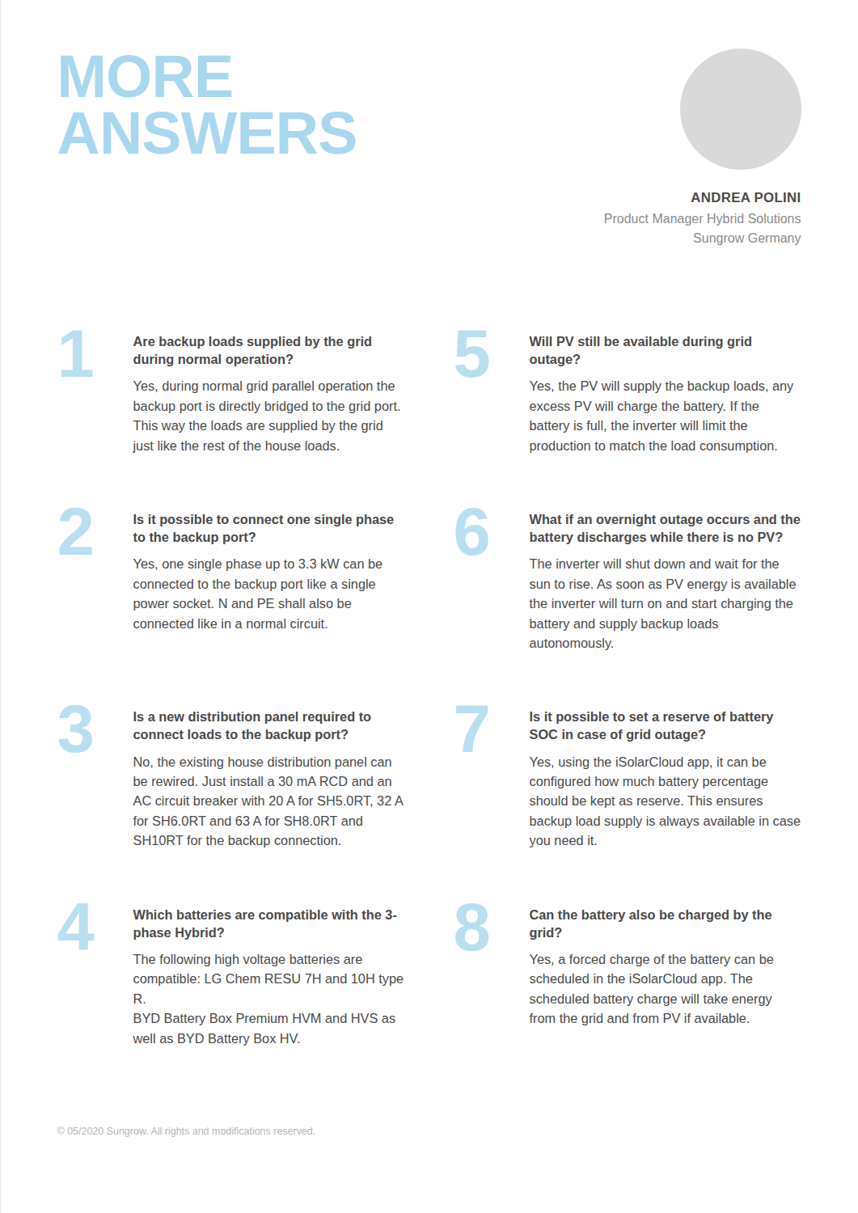More
Answers
Andrea Polini
Product Manager Hybrid Solutions
Sungrow Germany
1
Are backup loads supplied by the grid during normal operation?
Yes, during normal grid parallel operation the backup port is directly bridged to the grid port. This way the loads are supplied by the grid just like the rest of the house loads.
5
Will PV still be available during grid outage?
Yes, the PV will supply the backup loads, any excess PV will charge the battery. If the battery is full, the inverter will limit the production to match the load consumption.
2
Is it possible to connect one single phase to the backup port?
Yes, one single phase up to 3.3 kW can be connected to the backup port like a single power socket. N and PE shall also be connected like in a normal circuit.
6
What if an overnight outage occurs and the battery discharges while there is no PV?
The inverter will shut down and wait for the sun to rise. As soon as PV energy is available the inverter will turn on and start charging the battery and supply backup loads autonomously.
3
Is a new distribution panel required to connect loads to the backup port?
No, the existing house distribution panel can be rewired. Just install a 30 mA RCD and an AC circuit breaker with 20 A for SH5.0RT, 32 A for SH6.0RT and 63 A for SH8.0RT and SH10RT for the backup connection.
7
Is it possible to set a reserve of battery SOC in case of grid outage?
Yes, using the iSolarCloud app, it can be configured how much battery percentage should be kept as reserve. This ensures backup load supply is always available in case you need it.
4
Which batteries are compatible with the 3-phase Hybrid?
The following high voltage batteries are compatible: LG Chem RESU 7H and 10H type R.
BYD Battery Box Premium HVM and HVS as well as BYD Battery Box HV.
8
Can the battery also be charged by the grid?
Yes, a forced charge of the battery can be scheduled in the iSolarCloud app. The scheduled battery charge will take energy from the grid and from PV if available.
© 05/2020 Sungrow. All rights and modifications reserved.